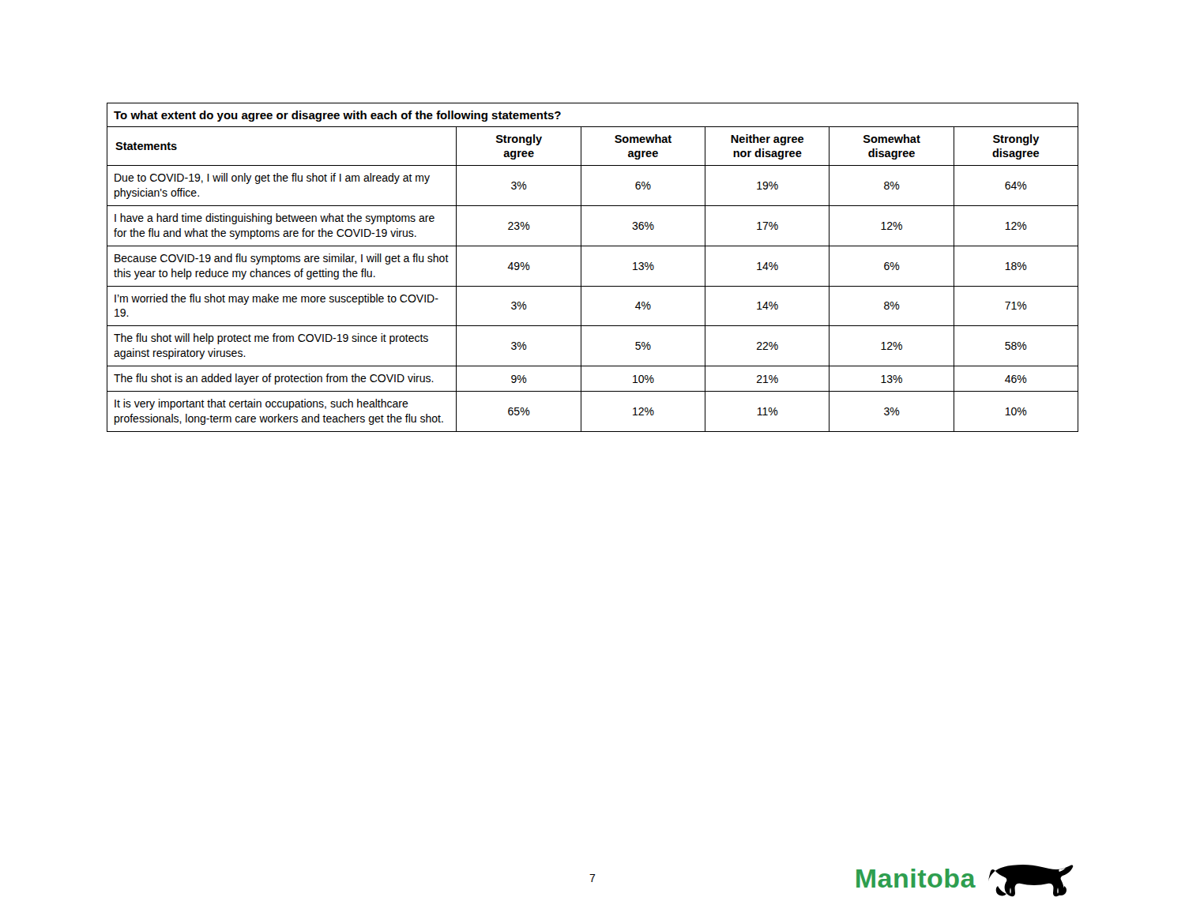| To what extent do you agree or disagree with each of the following statements? |
| Statements | Strongly agree | Somewhat agree | Neither agree nor disagree | Somewhat disagree | Strongly disagree |
| Due to COVID-19, I will only get the flu shot if I am already at my physician's office. | 3% | 6% | 19% | 8% | 64% |
| I have a hard time distinguishing between what the symptoms are for the flu and what the symptoms are for the COVID-19 virus. | 23% | 36% | 17% | 12% | 12% |
| Because COVID-19 and flu symptoms are similar, I will get a flu shot this year to help reduce my chances of getting the flu. | 49% | 13% | 14% | 6% | 18% |
| I’m worried the flu shot may make me more susceptible to COVID-19. | 3% | 4% | 14% | 8% | 71% |
| The flu shot will help protect me from COVID-19 since it protects against respiratory viruses. | 3% | 5% | 22% | 12% | 58% |
| The flu shot is an added layer of protection from the COVID virus. | 9% | 10% | 21% | 13% | 46% |
| It is very important that certain occupations, such healthcare professionals, long-term care workers and teachers get the flu shot. | 65% | 12% | 11% | 3% | 10% |
7
Manitoba